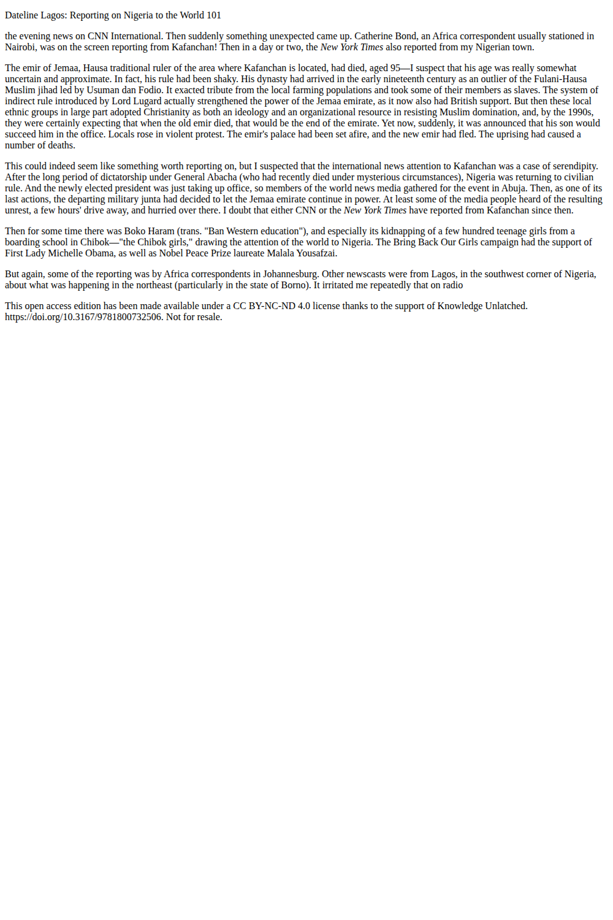Dateline Lagos: Reporting on Nigeria to the World 101
the evening news on CNN International. Then suddenly something unexpected came up. Catherine Bond, an Africa correspondent usually stationed in Nairobi, was on the screen reporting from Kafanchan! Then in a day or two, the New York Times also reported from my Nigerian town.
The emir of Jemaa, Hausa traditional ruler of the area where Kafanchan is located, had died, aged 95—I suspect that his age was really somewhat uncertain and approximate. In fact, his rule had been shaky. His dynasty had arrived in the early nineteenth century as an outlier of the Fulani-Hausa Muslim jihad led by Usuman dan Fodio. It exacted tribute from the local farming populations and took some of their members as slaves. The system of indirect rule introduced by Lord Lugard actually strengthened the power of the Jemaa emirate, as it now also had British support. But then these local ethnic groups in large part adopted Christianity as both an ideology and an organizational resource in resisting Muslim domination, and, by the 1990s, they were certainly expecting that when the old emir died, that would be the end of the emirate. Yet now, suddenly, it was announced that his son would succeed him in the office. Locals rose in violent protest. The emir's palace had been set afire, and the new emir had fled. The uprising had caused a number of deaths.
This could indeed seem like something worth reporting on, but I suspected that the international news attention to Kafanchan was a case of serendipity. After the long period of dictatorship under General Abacha (who had recently died under mysterious circumstances), Nigeria was returning to civilian rule. And the newly elected president was just taking up office, so members of the world news media gathered for the event in Abuja. Then, as one of its last actions, the departing military junta had decided to let the Jemaa emirate continue in power. At least some of the media people heard of the resulting unrest, a few hours' drive away, and hurried over there. I doubt that either CNN or the New York Times have reported from Kafanchan since then.
Then for some time there was Boko Haram (trans. "Ban Western education"), and especially its kidnapping of a few hundred teenage girls from a boarding school in Chibok—"the Chibok girls," drawing the attention of the world to Nigeria. The Bring Back Our Girls campaign had the support of First Lady Michelle Obama, as well as Nobel Peace Prize laureate Malala Yousafzai.
But again, some of the reporting was by Africa correspondents in Johannesburg. Other newscasts were from Lagos, in the southwest corner of Nigeria, about what was happening in the northeast (particularly in the state of Borno). It irritated me repeatedly that on radio
This open access edition has been made available under a CC BY-NC-ND 4.0 license thanks to the support of Knowledge Unlatched. https://doi.org/10.3167/9781800732506. Not for resale.